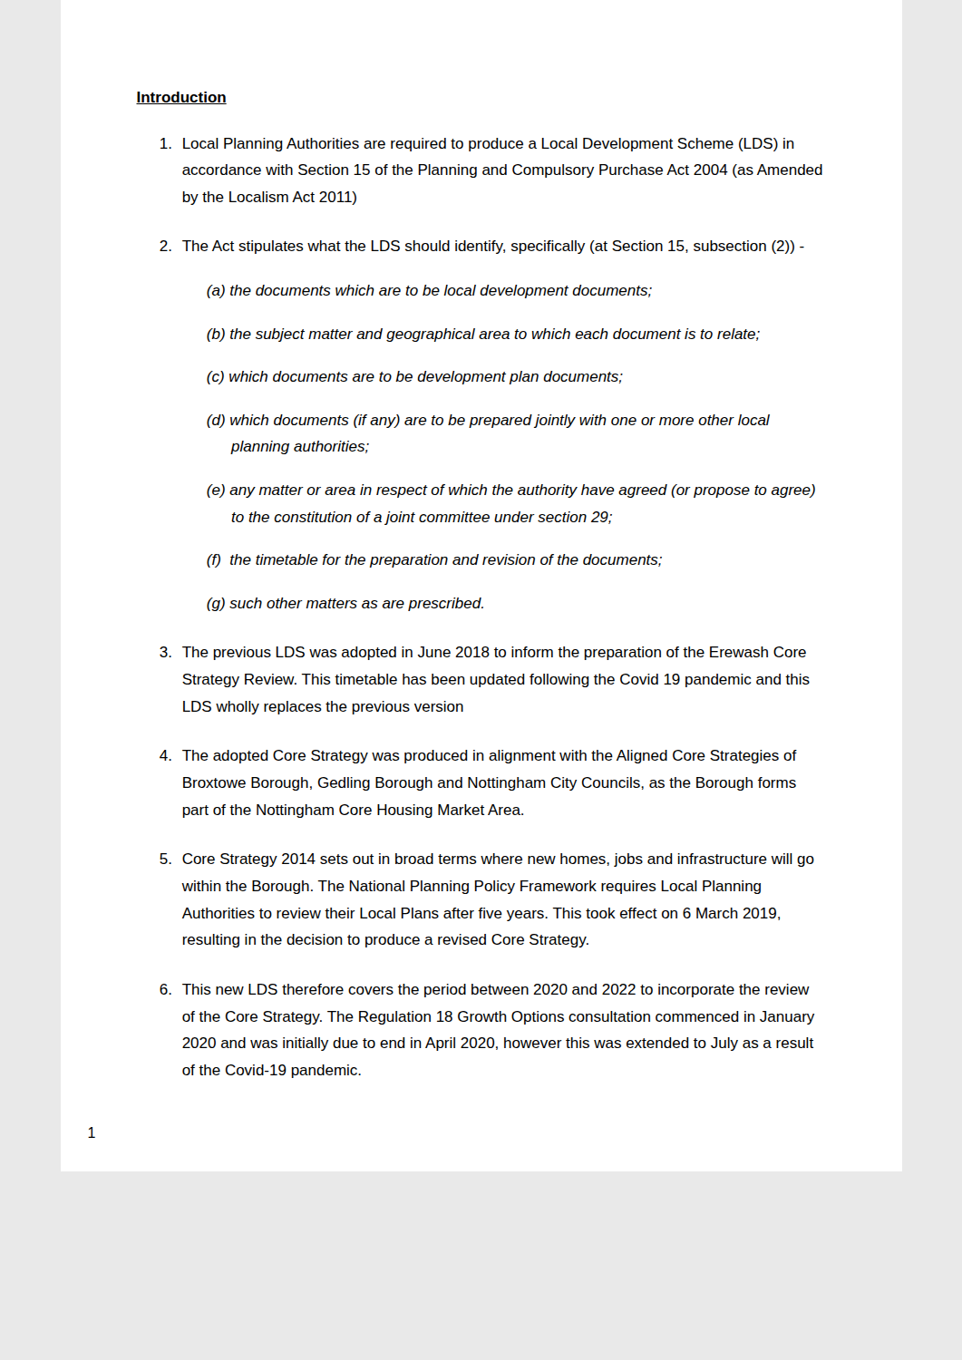Introduction
Local Planning Authorities are required to produce a Local Development Scheme (LDS) in accordance with Section 15 of the Planning and Compulsory Purchase Act 2004 (as Amended by the Localism Act 2011)
The Act stipulates what the LDS should identify, specifically (at Section 15, subsection (2)) -
(a) the documents which are to be local development documents;
(b) the subject matter and geographical area to which each document is to relate;
(c) which documents are to be development plan documents;
(d) which documents (if any) are to be prepared jointly with one or more other local planning authorities;
(e) any matter or area in respect of which the authority have agreed (or propose to agree) to the constitution of a joint committee under section 29;
(f) the timetable for the preparation and revision of the documents;
(g) such other matters as are prescribed.
The previous LDS was adopted in June 2018 to inform the preparation of the Erewash Core Strategy Review. This timetable has been updated following the Covid 19 pandemic and this LDS wholly replaces the previous version
The adopted Core Strategy was produced in alignment with the Aligned Core Strategies of Broxtowe Borough, Gedling Borough and Nottingham City Councils, as the Borough forms part of the Nottingham Core Housing Market Area.
Core Strategy 2014 sets out in broad terms where new homes, jobs and infrastructure will go within the Borough. The National Planning Policy Framework requires Local Planning Authorities to review their Local Plans after five years. This took effect on 6 March 2019, resulting in the decision to produce a revised Core Strategy.
This new LDS therefore covers the period between 2020 and 2022 to incorporate the review of the Core Strategy. The Regulation 18 Growth Options consultation commenced in January 2020 and was initially due to end in April 2020, however this was extended to July as a result of the Covid-19 pandemic.
1